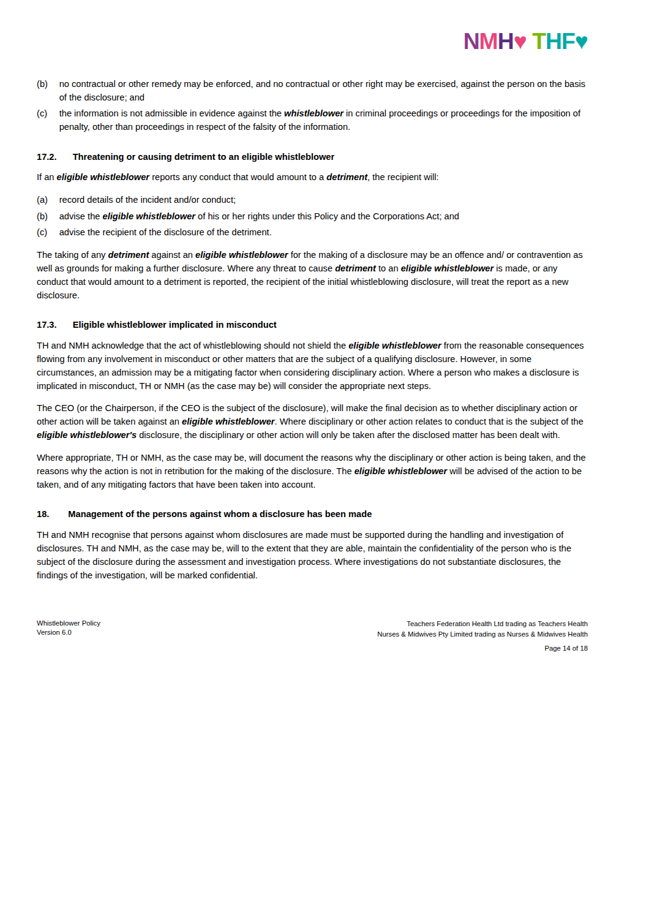NMH♥ THF♥
no contractual or other remedy may be enforced, and no contractual or other right may be exercised, against the person on the basis of the disclosure; and
the information is not admissible in evidence against the whistleblower in criminal proceedings or proceedings for the imposition of penalty, other than proceedings in respect of the falsity of the information.
17.2. Threatening or causing detriment to an eligible whistleblower
If an eligible whistleblower reports any conduct that would amount to a detriment, the recipient will:
record details of the incident and/or conduct;
advise the eligible whistleblower of his or her rights under this Policy and the Corporations Act; and
advise the recipient of the disclosure of the detriment.
The taking of any detriment against an eligible whistleblower for the making of a disclosure may be an offence and/ or contravention as well as grounds for making a further disclosure. Where any threat to cause detriment to an eligible whistleblower is made, or any conduct that would amount to a detriment is reported, the recipient of the initial whistleblowing disclosure, will treat the report as a new disclosure.
17.3. Eligible whistleblower implicated in misconduct
TH and NMH acknowledge that the act of whistleblowing should not shield the eligible whistleblower from the reasonable consequences flowing from any involvement in misconduct or other matters that are the subject of a qualifying disclosure. However, in some circumstances, an admission may be a mitigating factor when considering disciplinary action. Where a person who makes a disclosure is implicated in misconduct, TH or NMH (as the case may be) will consider the appropriate next steps.
The CEO (or the Chairperson, if the CEO is the subject of the disclosure), will make the final decision as to whether disciplinary action or other action will be taken against an eligible whistleblower. Where disciplinary or other action relates to conduct that is the subject of the eligible whistleblower's disclosure, the disciplinary or other action will only be taken after the disclosed matter has been dealt with.
Where appropriate, TH or NMH, as the case may be, will document the reasons why the disciplinary or other action is being taken, and the reasons why the action is not in retribution for the making of the disclosure. The eligible whistleblower will be advised of the action to be taken, and of any mitigating factors that have been taken into account.
18. Management of the persons against whom a disclosure has been made
TH and NMH recognise that persons against whom disclosures are made must be supported during the handling and investigation of disclosures. TH and NMH, as the case may be, will to the extent that they are able, maintain the confidentiality of the person who is the subject of the disclosure during the assessment and investigation process. Where investigations do not substantiate disclosures, the findings of the investigation, will be marked confidential.
Whistleblower Policy
Version 6.0
Teachers Federation Health Ltd trading as Teachers Health
Nurses & Midwives Pty Limited trading as Nurses & Midwives Health
Page 14 of 18